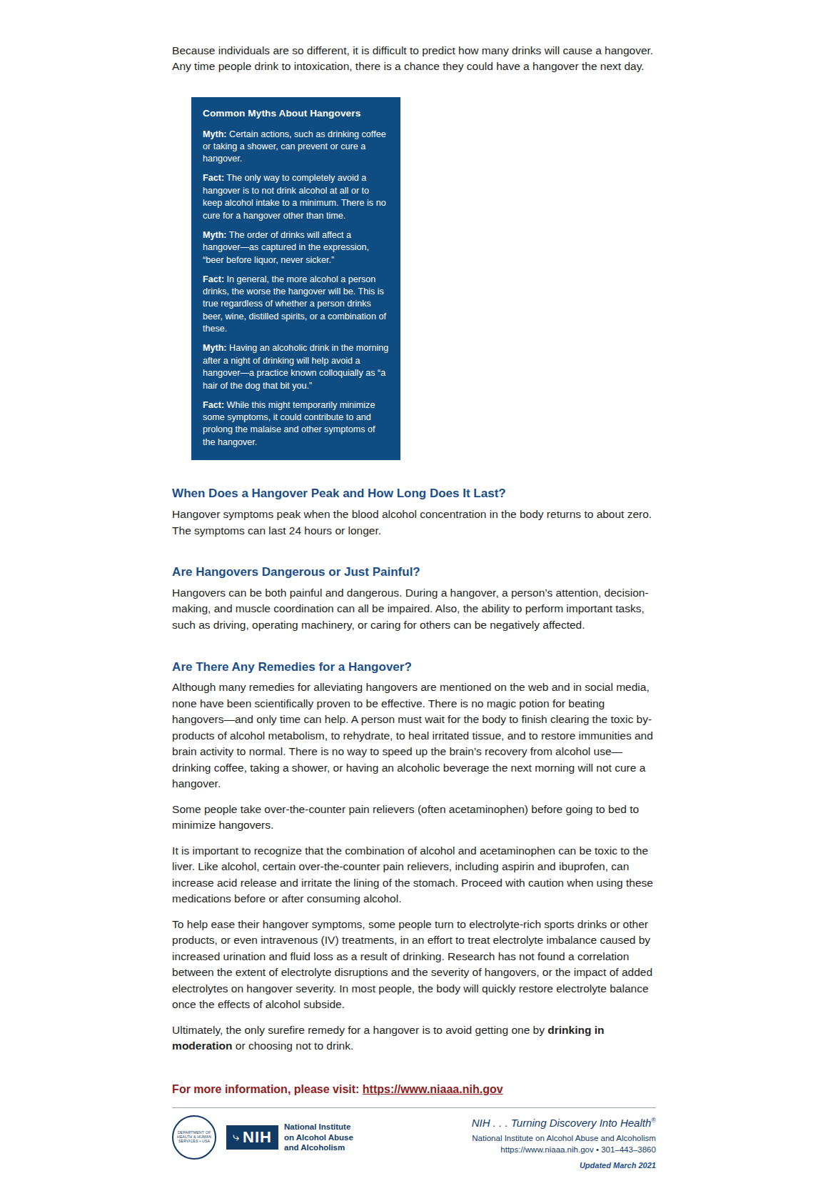Because individuals are so different, it is difficult to predict how many drinks will cause a hangover. Any time people drink to intoxication, there is a chance they could have a hangover the next day.
Common Myths About Hangovers
Myth: Certain actions, such as drinking coffee or taking a shower, can prevent or cure a hangover.
Fact: The only way to completely avoid a hangover is to not drink alcohol at all or to keep alcohol intake to a minimum. There is no cure for a hangover other than time.
Myth: The order of drinks will affect a hangover—as captured in the expression, “beer before liquor, never sicker.”
Fact: In general, the more alcohol a person drinks, the worse the hangover will be. This is true regardless of whether a person drinks beer, wine, distilled spirits, or a combination of these.
Myth: Having an alcoholic drink in the morning after a night of drinking will help avoid a hangover—a practice known colloquially as “a hair of the dog that bit you.”
Fact: While this might temporarily minimize some symptoms, it could contribute to and prolong the malaise and other symptoms of the hangover.
When Does a Hangover Peak and How Long Does It Last?
Hangover symptoms peak when the blood alcohol concentration in the body returns to about zero. The symptoms can last 24 hours or longer.
Are Hangovers Dangerous or Just Painful?
Hangovers can be both painful and dangerous. During a hangover, a person’s attention, decision-making, and muscle coordination can all be impaired. Also, the ability to perform important tasks, such as driving, operating machinery, or caring for others can be negatively affected.
Are There Any Remedies for a Hangover?
Although many remedies for alleviating hangovers are mentioned on the web and in social media, none have been scientifically proven to be effective. There is no magic potion for beating hangovers—and only time can help. A person must wait for the body to finish clearing the toxic by-products of alcohol metabolism, to rehydrate, to heal irritated tissue, and to restore immunities and brain activity to normal. There is no way to speed up the brain’s recovery from alcohol use—drinking coffee, taking a shower, or having an alcoholic beverage the next morning will not cure a hangover.
Some people take over-the-counter pain relievers (often acetaminophen) before going to bed to minimize hangovers.
It is important to recognize that the combination of alcohol and acetaminophen can be toxic to the liver. Like alcohol, certain over-the-counter pain relievers, including aspirin and ibuprofen, can increase acid release and irritate the lining of the stomach. Proceed with caution when using these medications before or after consuming alcohol.
To help ease their hangover symptoms, some people turn to electrolyte-rich sports drinks or other products, or even intravenous (IV) treatments, in an effort to treat electrolyte imbalance caused by increased urination and fluid loss as a result of drinking. Research has not found a correlation between the extent of electrolyte disruptions and the severity of hangovers, or the impact of added electrolytes on hangover severity. In most people, the body will quickly restore electrolyte balance once the effects of alcohol subside.
Ultimately, the only surefire remedy for a hangover is to avoid getting one by drinking in moderation or choosing not to drink.
For more information, please visit: https://www.niaaa.nih.gov
DEPARTMENT OF HEALTH & HUMAN SERVICES • USA
⤷NIH National Institute
on Alcohol Abuse
and Alcoholism
NIH . . . Turning Discovery Into Health®
National Institute on Alcohol Abuse and Alcoholism
https://www.niaaa.nih.gov • 301–443–3860
Updated March 2021